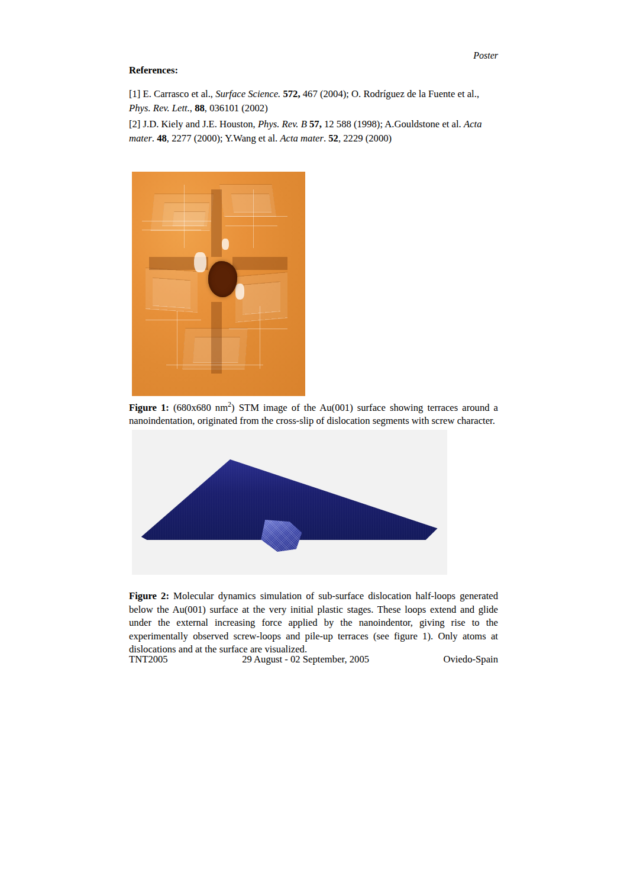Poster
References:
[1] E. Carrasco et al., Surface Science. 572, 467 (2004); O. Rodríguez de la Fuente et al., Phys. Rev. Lett., 88, 036101 (2002)
[2] J.D. Kiely and J.E. Houston, Phys. Rev. B 57, 12 588 (1998); A.Gouldstone et al. Acta mater. 48, 2277 (2000); Y.Wang et al. Acta mater. 52, 2229 (2000)
Figure 1: (680x680 nm2) STM image of the Au(001) surface showing terraces around a nanoindentation, originated from the cross-slip of dislocation segments with screw character.
Figure 2: Molecular dynamics simulation of sub-surface dislocation half-loops generated below the Au(001) surface at the very initial plastic stages. These loops extend and glide under the external increasing force applied by the nanoindentor, giving rise to the experimentally observed screw-loops and pile-up terraces (see figure 1). Only atoms at dislocations and at the surface are visualized.
TNT2005 29 August - 02 September, 2005 Oviedo-Spain